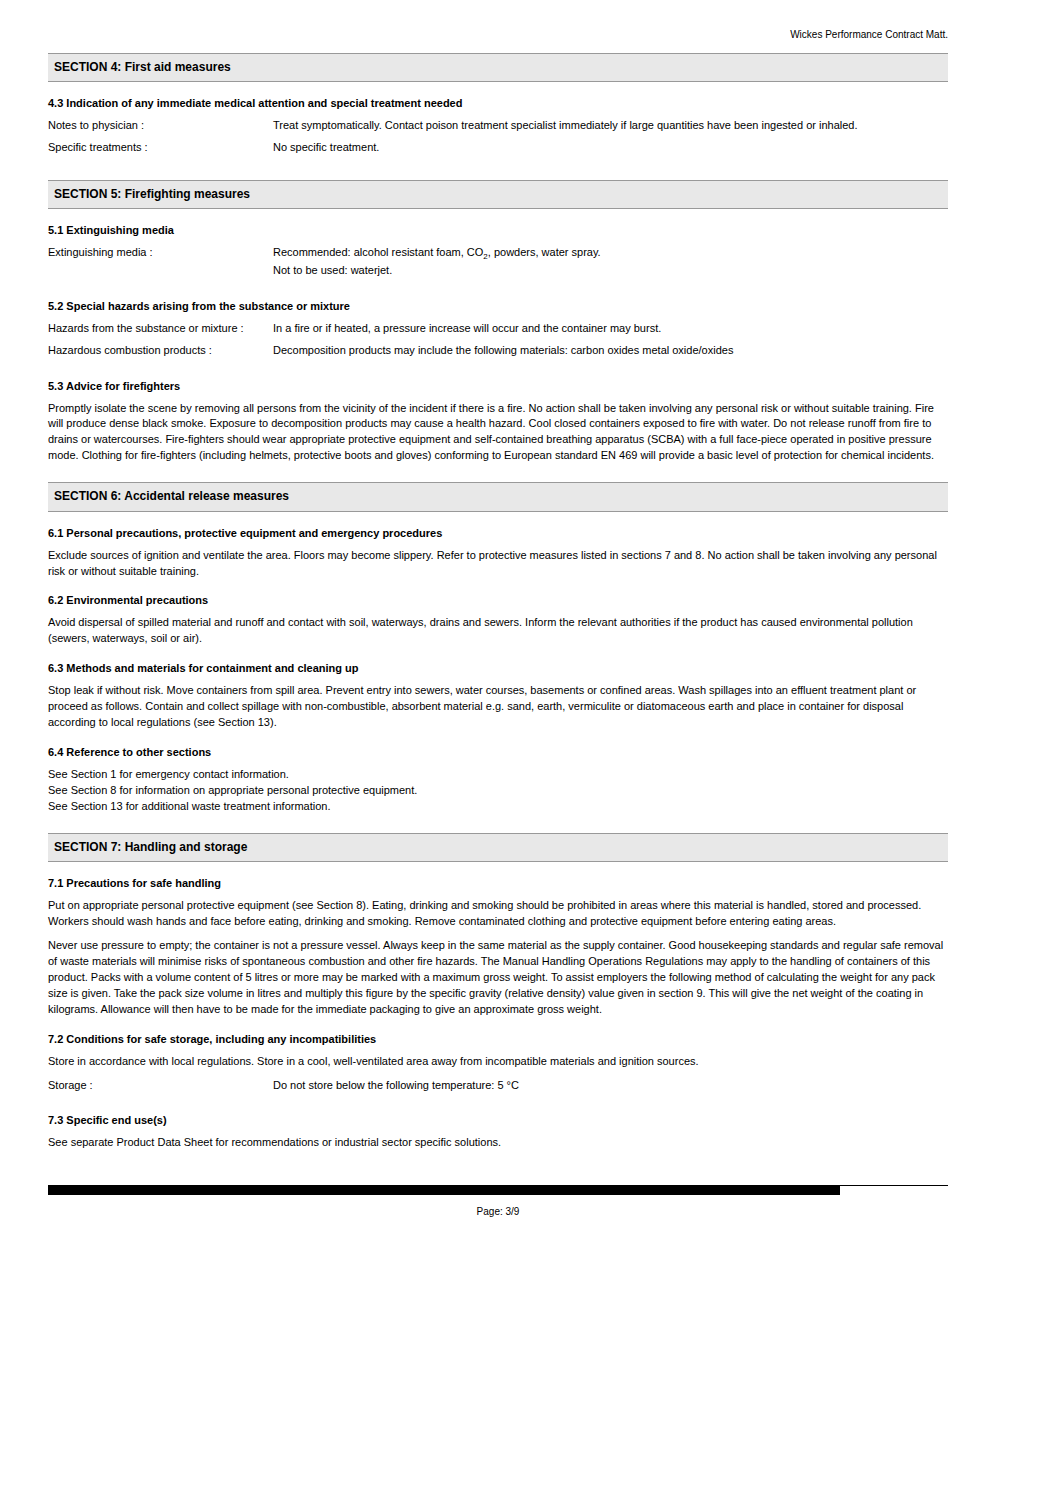Wickes Performance Contract Matt.
SECTION 4: First aid measures
4.3 Indication of any immediate medical attention and special treatment needed
| Notes to physician : | Treat symptomatically. Contact poison treatment specialist immediately if large quantities have been ingested or inhaled. |
| Specific treatments : | No specific treatment. |
SECTION 5: Firefighting measures
5.1 Extinguishing media
| Extinguishing media : | Recommended: alcohol resistant foam, CO 2 , powders, water spray. Not to be used: waterjet. |
5.2 Special hazards arising from the substance or mixture
| Hazards from the substance or mixture : | In a fire or if heated, a pressure increase will occur and the container may burst. |
| Hazardous combustion products : | Decomposition products may include the following materials: carbon oxides metal oxide/oxides |
5.3 Advice for firefighters
Promptly isolate the scene by removing all persons from the vicinity of the incident if there is a fire. No action shall be taken involving any personal risk or without suitable training. Fire will produce dense black smoke. Exposure to decomposition products may cause a health hazard. Cool closed containers exposed to fire with water. Do not release runoff from fire to drains or watercourses. Fire-fighters should wear appropriate protective equipment and self-contained breathing apparatus (SCBA) with a full face-piece operated in positive pressure mode. Clothing for fire-fighters (including helmets, protective boots and gloves) conforming to European standard EN 469 will provide a basic level of protection for chemical incidents.
SECTION 6: Accidental release measures
6.1 Personal precautions, protective equipment and emergency procedures
Exclude sources of ignition and ventilate the area. Floors may become slippery. Refer to protective measures listed in sections 7 and 8. No action shall be taken involving any personal risk or without suitable training.
6.2 Environmental precautions
Avoid dispersal of spilled material and runoff and contact with soil, waterways, drains and sewers. Inform the relevant authorities if the product has caused environmental pollution (sewers, waterways, soil or air).
6.3 Methods and materials for containment and cleaning up
Stop leak if without risk. Move containers from spill area. Prevent entry into sewers, water courses, basements or confined areas. Wash spillages into an effluent treatment plant or proceed as follows. Contain and collect spillage with non-combustible, absorbent material e.g. sand, earth, vermiculite or diatomaceous earth and place in container for disposal according to local regulations (see Section 13).
6.4 Reference to other sections
See Section 1 for emergency contact information.
See Section 8 for information on appropriate personal protective equipment.
See Section 13 for additional waste treatment information.
SECTION 7: Handling and storage
7.1 Precautions for safe handling
Put on appropriate personal protective equipment (see Section 8). Eating, drinking and smoking should be prohibited in areas where this material is handled, stored and processed. Workers should wash hands and face before eating, drinking and smoking. Remove contaminated clothing and protective equipment before entering eating areas.
Never use pressure to empty; the container is not a pressure vessel. Always keep in the same material as the supply container. Good housekeeping standards and regular safe removal of waste materials will minimise risks of spontaneous combustion and other fire hazards. The Manual Handling Operations Regulations may apply to the handling of containers of this product. Packs with a volume content of 5 litres or more may be marked with a maximum gross weight. To assist employers the following method of calculating the weight for any pack size is given. Take the pack size volume in litres and multiply this figure by the specific gravity (relative density) value given in section 9. This will give the net weight of the coating in kilograms. Allowance will then have to be made for the immediate packaging to give an approximate gross weight.
7.2 Conditions for safe storage, including any incompatibilities
Store in accordance with local regulations. Store in a cool, well-ventilated area away from incompatible materials and ignition sources.
| Storage : | Do not store below the following temperature: 5 °C |
7.3 Specific end use(s)
See separate Product Data Sheet for recommendations or industrial sector specific solutions.
Page: 3/9